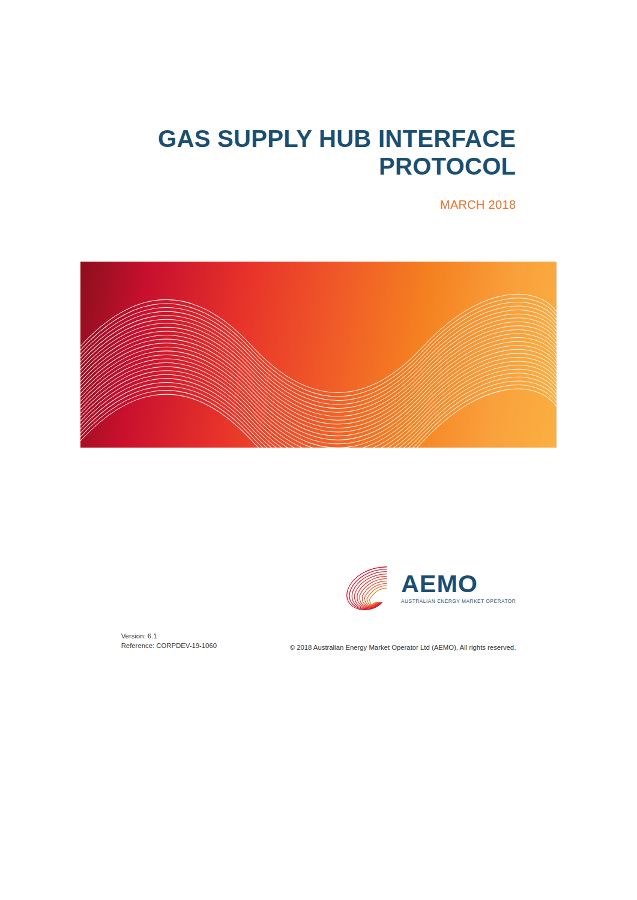GAS SUPPLY HUB INTERFACE
PROTOCOL
MARCH 2018
AEMO AUSTRALIAN ENERGY MARKET OPERATOR
Version: 6.1
Reference: CORPDEV-19-1060
© 2018 Australian Energy Market Operator Ltd (AEMO). All rights reserved.